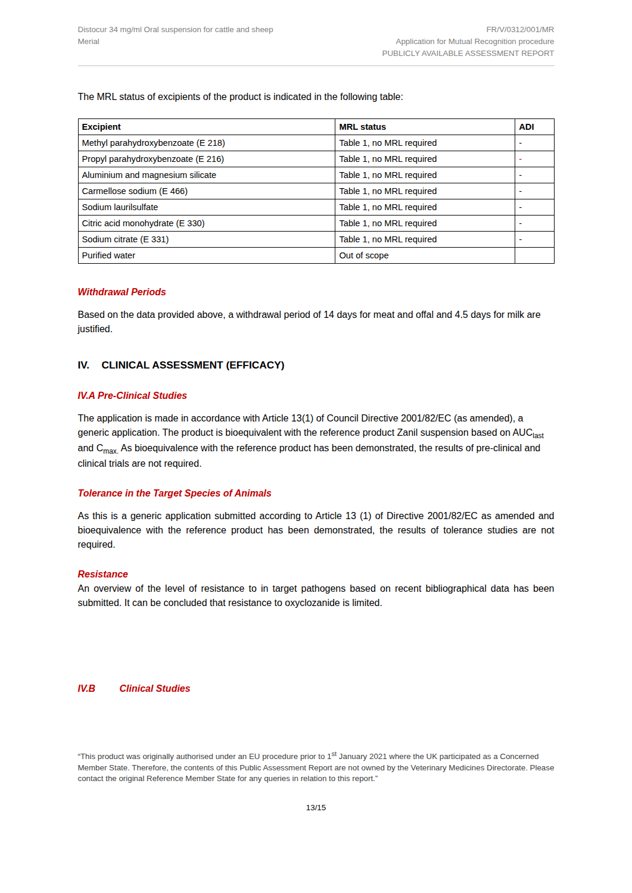| Distocur 34 mg/ml Oral suspension for cattle and sheep | FR/V/0312/001/MR |
| Merial | Application for Mutual Recognition procedure |
| | PUBLICLY AVAILABLE ASSESSMENT REPORT |
The MRL status of excipients of the product is indicated in the following table:
| Excipient | MRL status | ADI |
| --- | --- | --- |
| Methyl parahydroxybenzoate (E 218) | Table 1, no MRL required | - |
| Propyl parahydroxybenzoate (E 216) | Table 1, no MRL required | - |
| Aluminium and magnesium silicate | Table 1, no MRL required | - |
| Carmellose sodium (E 466) | Table 1, no MRL required | - |
| Sodium laurilsulfate | Table 1, no MRL required | - |
| Citric acid monohydrate (E 330) | Table 1, no MRL required | - |
| Sodium citrate (E 331) | Table 1, no MRL required | - |
| Purified water | Out of scope | |
Withdrawal Periods
Based on the data provided above, a withdrawal period of 14 days for meat and offal and 4.5 days for milk are justified.
IV. CLINICAL ASSESSMENT (EFFICACY)
IV.A Pre-Clinical Studies
The application is made in accordance with Article 13(1) of Council Directive 2001/82/EC (as amended), a generic application. The product is bioequivalent with the reference product Zanil suspension based on AUClast and Cmax. As bioequivalence with the reference product has been demonstrated, the results of pre-clinical and clinical trials are not required.
Tolerance in the Target Species of Animals
As this is a generic application submitted according to Article 13 (1) of Directive 2001/82/EC as amended and bioequivalence with the reference product has been demonstrated, the results of tolerance studies are not required.
Resistance
An overview of the level of resistance to in target pathogens based on recent bibliographical data has been submitted. It can be concluded that resistance to oxyclozanide is limited.
IV.BClinical Studies
“This product was originally authorised under an EU procedure prior to 1st January 2021 where the UK participated as a Concerned Member State. Therefore, the contents of this Public Assessment Report are not owned by the Veterinary Medicines Directorate. Please contact the original Reference Member State for any queries in relation to this report.”
13/15